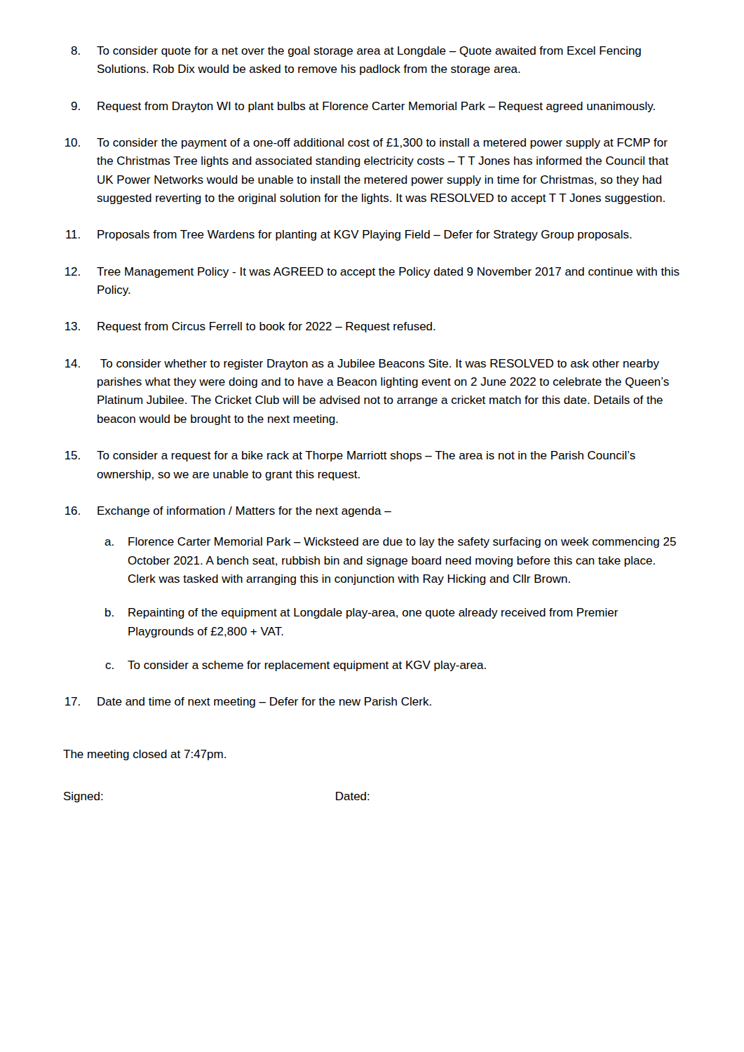To consider quote for a net over the goal storage area at Longdale – Quote awaited from Excel Fencing Solutions. Rob Dix would be asked to remove his padlock from the storage area.
Request from Drayton WI to plant bulbs at Florence Carter Memorial Park – Request agreed unanimously.
To consider the payment of a one-off additional cost of £1,300 to install a metered power supply at FCMP for the Christmas Tree lights and associated standing electricity costs – T T Jones has informed the Council that UK Power Networks would be unable to install the metered power supply in time for Christmas, so they had suggested reverting to the original solution for the lights. It was RESOLVED to accept T T Jones suggestion.
Proposals from Tree Wardens for planting at KGV Playing Field – Defer for Strategy Group proposals.
Tree Management Policy - It was AGREED to accept the Policy dated 9 November 2017 and continue with this Policy.
Request from Circus Ferrell to book for 2022 – Request refused.
To consider whether to register Drayton as a Jubilee Beacons Site. It was RESOLVED to ask other nearby parishes what they were doing and to have a Beacon lighting event on 2 June 2022 to celebrate the Queen’s Platinum Jubilee. The Cricket Club will be advised not to arrange a cricket match for this date. Details of the beacon would be brought to the next meeting.
To consider a request for a bike rack at Thorpe Marriott shops – The area is not in the Parish Council’s ownership, so we are unable to grant this request.
Exchange of information / Matters for the next agenda –
Florence Carter Memorial Park – Wicksteed are due to lay the safety surfacing on week commencing 25 October 2021. A bench seat, rubbish bin and signage board need moving before this can take place. Clerk was tasked with arranging this in conjunction with Ray Hicking and Cllr Brown.
Repainting of the equipment at Longdale play-area, one quote already received from Premier Playgrounds of £2,800 + VAT.
To consider a scheme for replacement equipment at KGV play-area.
Date and time of next meeting – Defer for the new Parish Clerk.
The meeting closed at 7:47pm.
Signed: Dated: